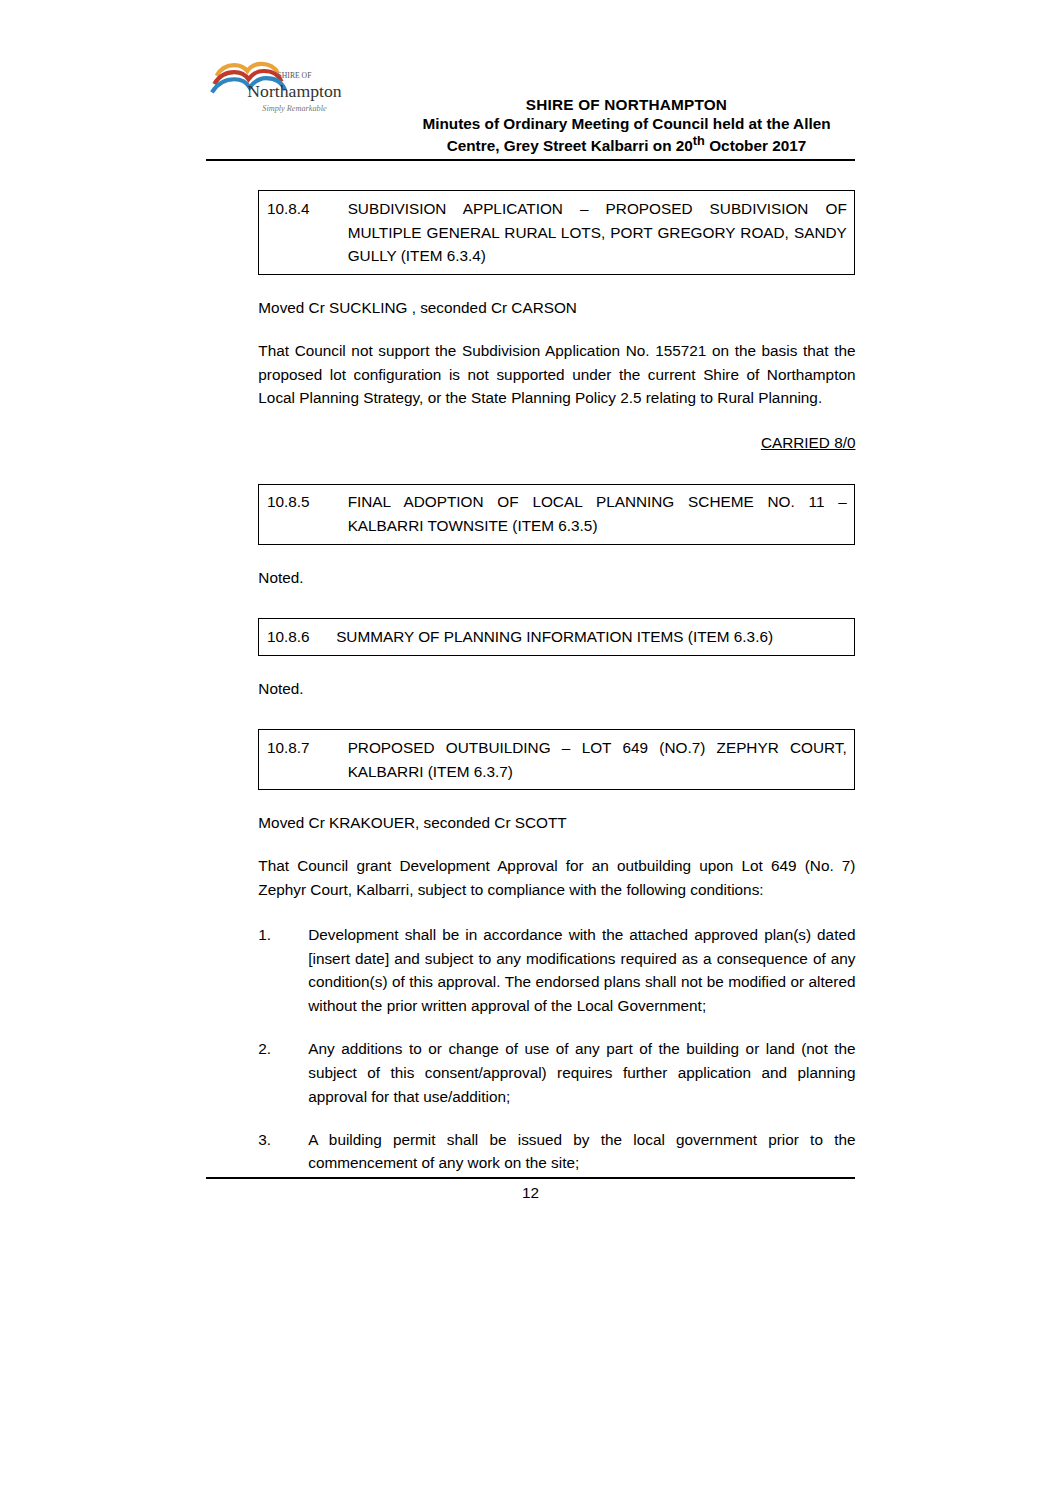SHIRE OF NORTHAMPTON
Minutes of Ordinary Meeting of Council held at the Allen Centre, Grey Street Kalbarri on 20th October 2017
10.8.4
SUBDIVISION APPLICATION – PROPOSED SUBDIVISION OF MULTIPLE GENERAL RURAL LOTS, PORT GREGORY ROAD, SANDY GULLY (ITEM 6.3.4)
Moved Cr SUCKLING , seconded Cr CARSON
That Council not support the Subdivision Application No. 155721 on the basis that the proposed lot configuration is not supported under the current Shire of Northampton Local Planning Strategy, or the State Planning Policy 2.5 relating to Rural Planning.
CARRIED 8/0
10.8.5
FINAL ADOPTION OF LOCAL PLANNING SCHEME NO. 11 – KALBARRI TOWNSITE (ITEM 6.3.5)
Noted.
10.8.6 SUMMARY OF PLANNING INFORMATION ITEMS (ITEM 6.3.6)
Noted.
10.8.7
PROPOSED OUTBUILDING – LOT 649 (NO.7) ZEPHYR COURT, KALBARRI (ITEM 6.3.7)
Moved Cr KRAKOUER, seconded Cr SCOTT
That Council grant Development Approval for an outbuilding upon Lot 649 (No. 7) Zephyr Court, Kalbarri, subject to compliance with the following conditions:
1.
Development shall be in accordance with the attached approved plan(s) dated [insert date] and subject to any modifications required as a consequence of any condition(s) of this approval. The endorsed plans shall not be modified or altered without the prior written approval of the Local Government;
2.
Any additions to or change of use of any part of the building or land (not the subject of this consent/approval) requires further application and planning approval for that use/addition;
3.
A building permit shall be issued by the local government prior to the commencement of any work on the site;
12